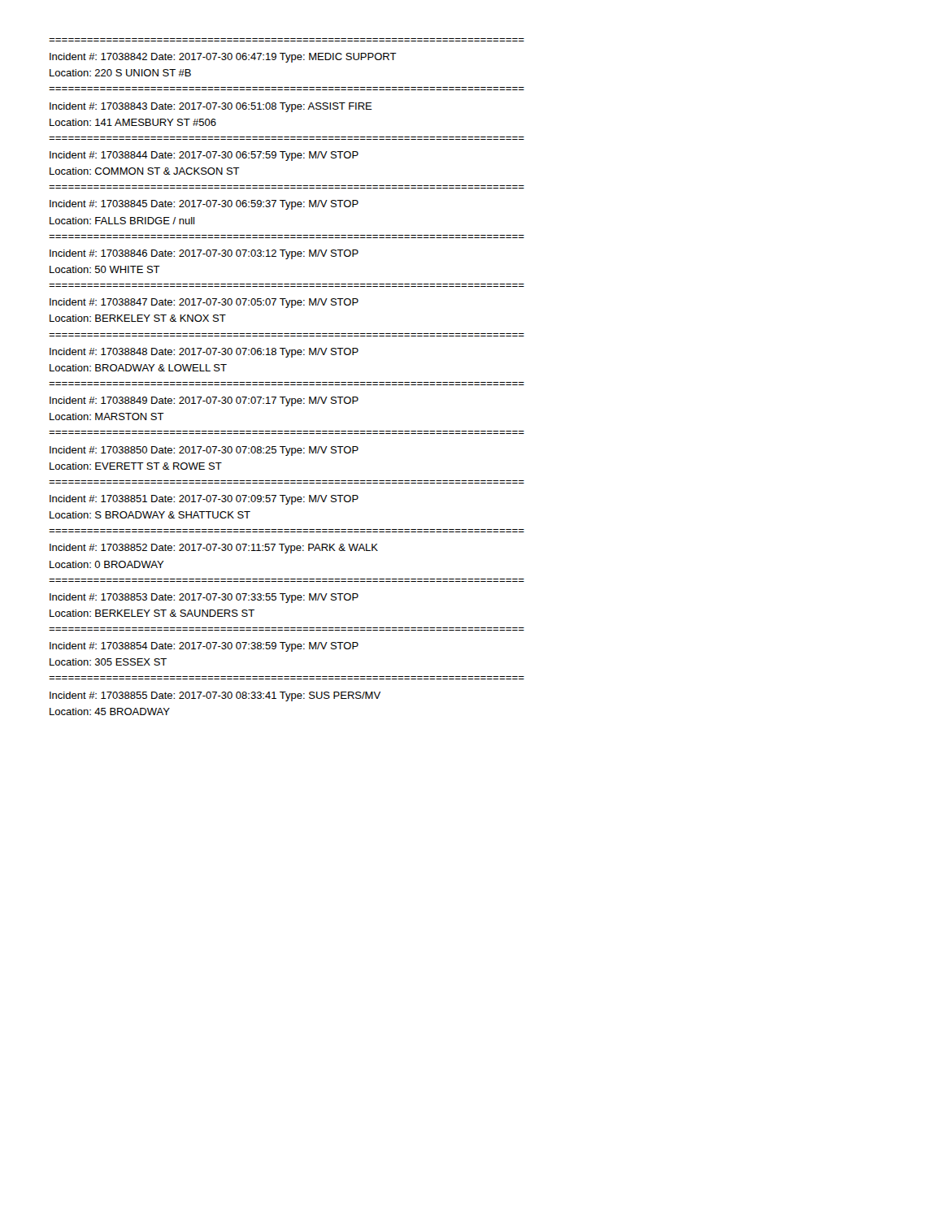===========================================================================
Incident #: 17038842 Date: 2017-07-30 06:47:19 Type: MEDIC SUPPORT
Location: 220 S UNION ST #B
===========================================================================
Incident #: 17038843 Date: 2017-07-30 06:51:08 Type: ASSIST FIRE
Location: 141 AMESBURY ST #506
===========================================================================
Incident #: 17038844 Date: 2017-07-30 06:57:59 Type: M/V STOP
Location: COMMON ST & JACKSON ST
===========================================================================
Incident #: 17038845 Date: 2017-07-30 06:59:37 Type: M/V STOP
Location: FALLS BRIDGE / null
===========================================================================
Incident #: 17038846 Date: 2017-07-30 07:03:12 Type: M/V STOP
Location: 50 WHITE ST
===========================================================================
Incident #: 17038847 Date: 2017-07-30 07:05:07 Type: M/V STOP
Location: BERKELEY ST & KNOX ST
===========================================================================
Incident #: 17038848 Date: 2017-07-30 07:06:18 Type: M/V STOP
Location: BROADWAY & LOWELL ST
===========================================================================
Incident #: 17038849 Date: 2017-07-30 07:07:17 Type: M/V STOP
Location: MARSTON ST
===========================================================================
Incident #: 17038850 Date: 2017-07-30 07:08:25 Type: M/V STOP
Location: EVERETT ST & ROWE ST
===========================================================================
Incident #: 17038851 Date: 2017-07-30 07:09:57 Type: M/V STOP
Location: S BROADWAY & SHATTUCK ST
===========================================================================
Incident #: 17038852 Date: 2017-07-30 07:11:57 Type: PARK & WALK
Location: 0 BROADWAY
===========================================================================
Incident #: 17038853 Date: 2017-07-30 07:33:55 Type: M/V STOP
Location: BERKELEY ST & SAUNDERS ST
===========================================================================
Incident #: 17038854 Date: 2017-07-30 07:38:59 Type: M/V STOP
Location: 305 ESSEX ST
===========================================================================
Incident #: 17038855 Date: 2017-07-30 08:33:41 Type: SUS PERS/MV
Location: 45 BROADWAY